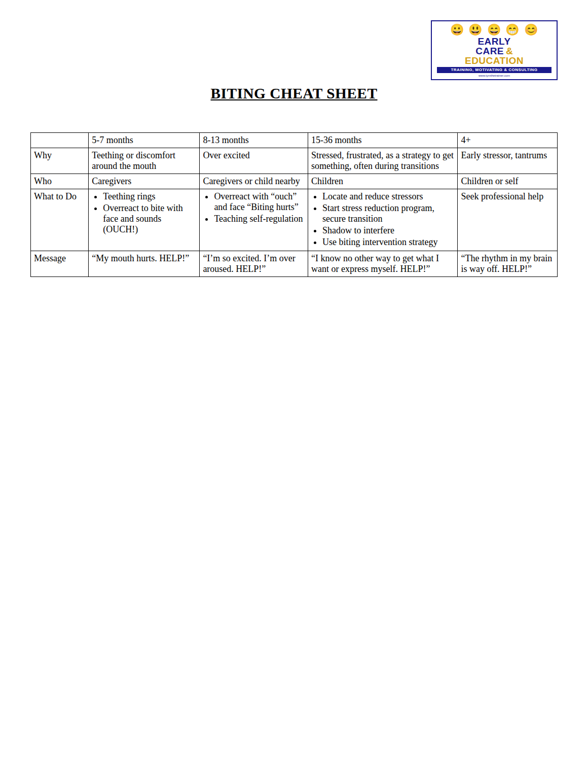😀 😃 😄 😁 😊
EARLY
CARE &
EDUCATION
TRAINING, MOTIVATING & CONSULTING
www.tymthetrainer.com
BITING CHEAT SHEET
| | 5-7 months | 8-13 months | 15-36 months | 4+ |
| --- | --- | --- | --- | --- |
| Why | Teething or discomfort around the mouth | Over excited | Stressed, frustrated, as a strategy to get something, often during transitions | Early stressor, tantrums |
| Who | Caregivers | Caregivers or child nearby | Children | Children or self |
| What to Do | Teething rings Overreact to bite with face and sounds (OUCH!) | Overreact with “ouch” and face “Biting hurts” Teaching self-regulation | Locate and reduce stressors Start stress reduction program, secure transition Shadow to interfere Use biting intervention strategy | Seek professional help |
| Message | “My mouth hurts. HELP!” | “I’m so excited. I’m over aroused. HELP!” | “I know no other way to get what I want or express myself. HELP!” | “The rhythm in my brain is way off. HELP!” |